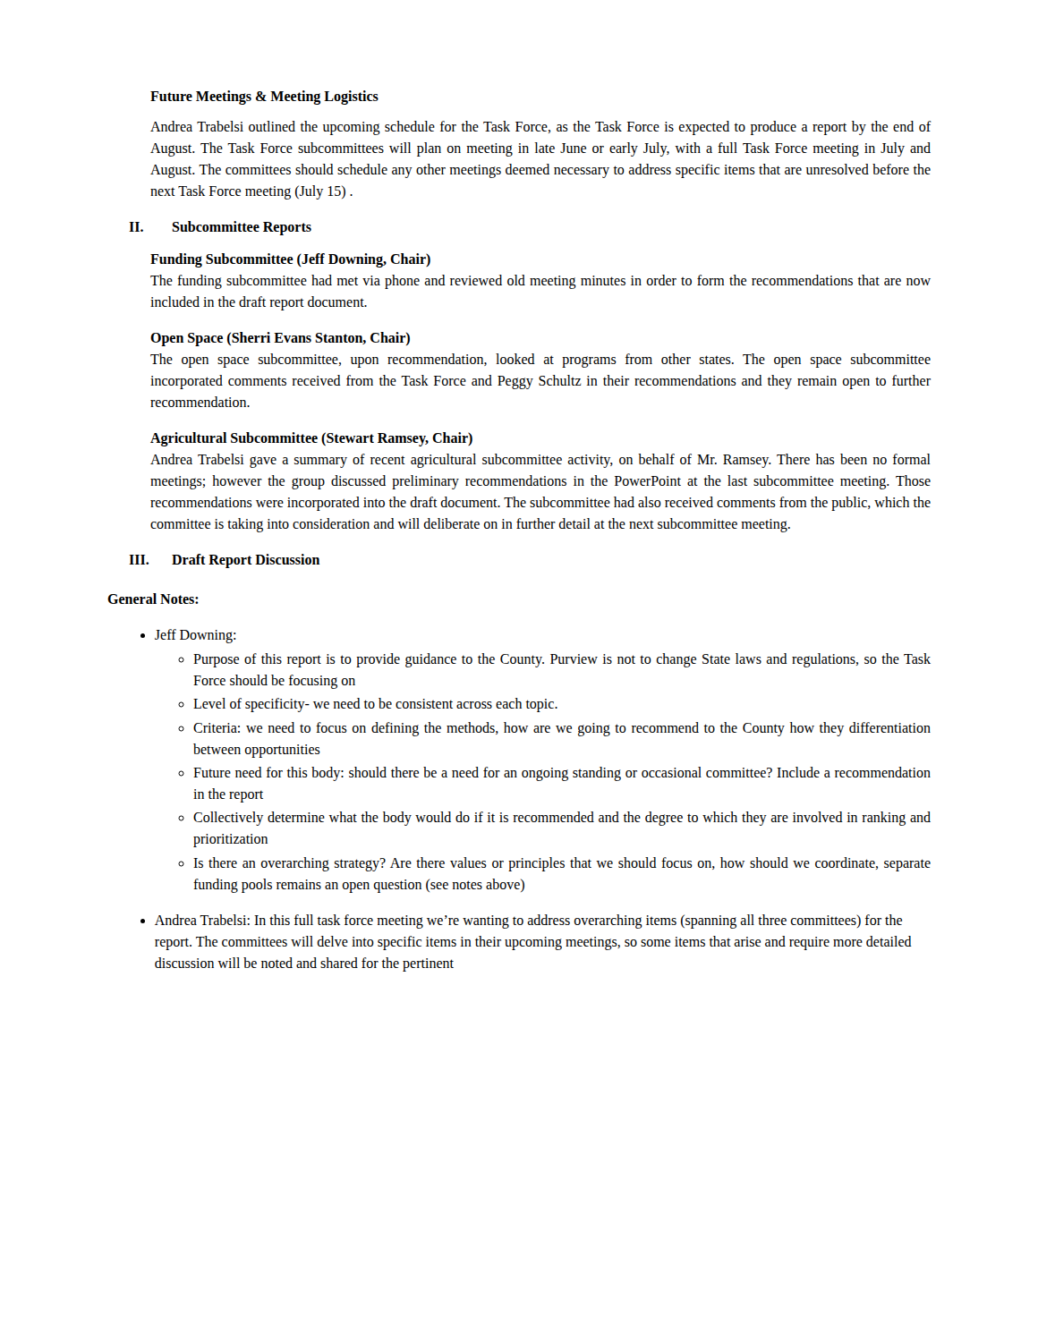Future Meetings & Meeting Logistics
Andrea Trabelsi outlined the upcoming schedule for the Task Force, as the Task Force is expected to produce a report by the end of August. The Task Force subcommittees will plan on meeting in late June or early July, with a full Task Force meeting in July and August. The committees should schedule any other meetings deemed necessary to address specific items that are unresolved before the next Task Force meeting (July 15) .
II.
Subcommittee Reports
Funding Subcommittee (Jeff Downing, Chair)
The funding subcommittee had met via phone and reviewed old meeting minutes in order to form the recommendations that are now included in the draft report document.
Open Space (Sherri Evans Stanton, Chair)
The open space subcommittee, upon recommendation, looked at programs from other states. The open space subcommittee incorporated comments received from the Task Force and Peggy Schultz in their recommendations and they remain open to further recommendation.
Agricultural Subcommittee (Stewart Ramsey, Chair)
Andrea Trabelsi gave a summary of recent agricultural subcommittee activity, on behalf of Mr. Ramsey. There has been no formal meetings; however the group discussed preliminary recommendations in the PowerPoint at the last subcommittee meeting. Those recommendations were incorporated into the draft document. The subcommittee had also received comments from the public, which the committee is taking into consideration and will deliberate on in further detail at the next subcommittee meeting.
III.
Draft Report Discussion
General Notes:
Jeff Downing:
Purpose of this report is to provide guidance to the County. Purview is not to change State laws and regulations, so the Task Force should be focusing on
Level of specificity- we need to be consistent across each topic.
Criteria: we need to focus on defining the methods, how are we going to recommend to the County how they differentiation between opportunities
Future need for this body: should there be a need for an ongoing standing or occasional committee? Include a recommendation in the report
Collectively determine what the body would do if it is recommended and the degree to which they are involved in ranking and prioritization
Is there an overarching strategy? Are there values or principles that we should focus on, how should we coordinate, separate funding pools remains an open question (see notes above)
Andrea Trabelsi: In this full task force meeting we’re wanting to address overarching items (spanning all three committees) for the report. The committees will delve into specific items in their upcoming meetings, so some items that arise and require more detailed discussion will be noted and shared for the pertinent